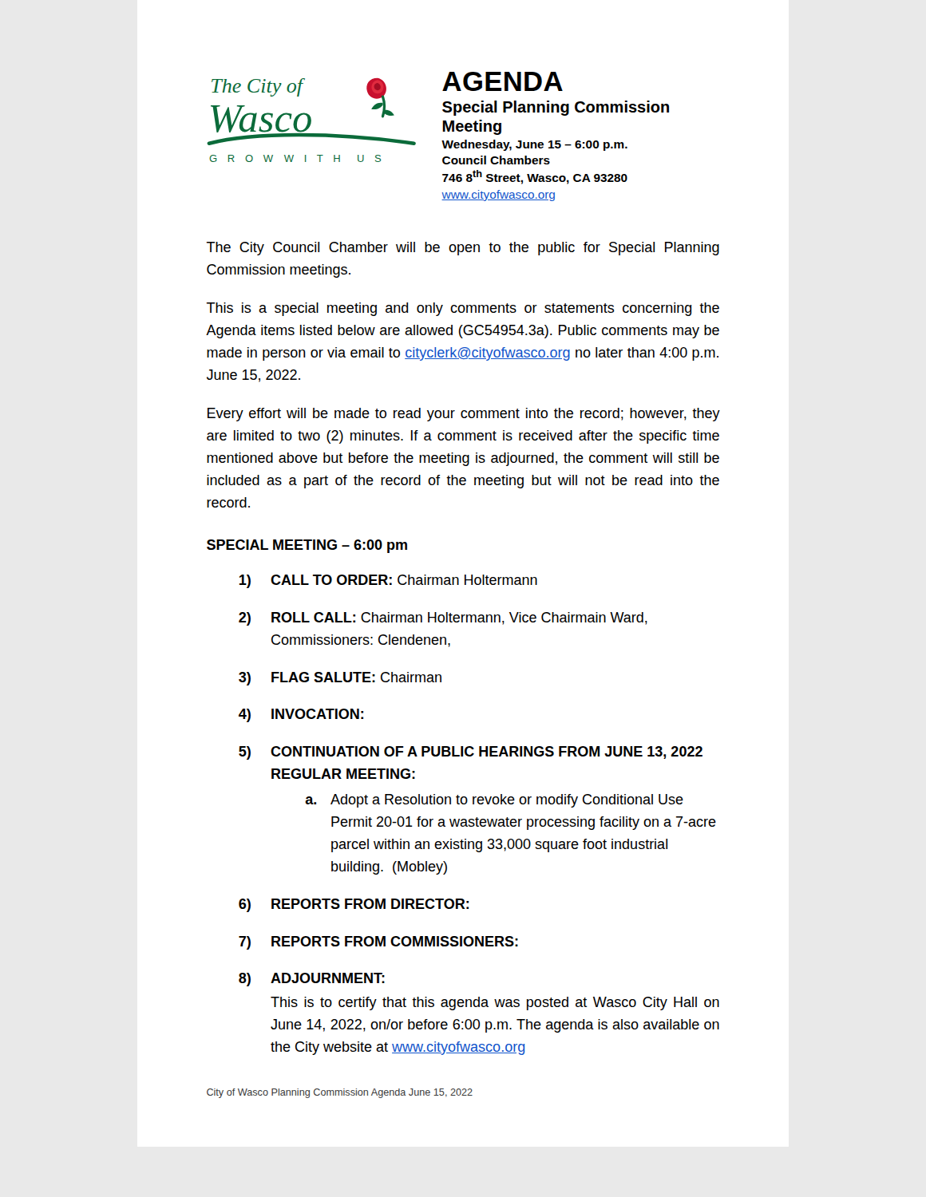The City of Wasco G R O W W I T H U S
AGENDA
Special Planning Commission Meeting
Wednesday, June 15 – 6:00 p.m.
Council Chambers
746 8th Street, Wasco, CA 93280
www.cityofwasco.org
The City Council Chamber will be open to the public for Special Planning Commission meetings.
This is a special meeting and only comments or statements concerning the Agenda items listed below are allowed (GC54954.3a). Public comments may be made in person or via email to cityclerk@cityofwasco.org no later than 4:00 p.m. June 15, 2022.
Every effort will be made to read your comment into the record; however, they are limited to two (2) minutes. If a comment is received after the specific time mentioned above but before the meeting is adjourned, the comment will still be included as a part of the record of the meeting but will not be read into the record.
SPECIAL MEETING – 6:00 pm
CALL TO ORDER: Chairman Holtermann
ROLL CALL: Chairman Holtermann, Vice Chairmain Ward, Commissioners: Clendenen,
FLAG SALUTE: Chairman
INVOCATION:
CONTINUATION OF A PUBLIC HEARINGS FROM JUNE 13, 2022 REGULAR MEETING:
Adopt a Resolution to revoke or modify Conditional Use Permit 20-01 for a wastewater processing facility on a 7-acre parcel within an existing 33,000 square foot industrial building. (Mobley)
REPORTS FROM DIRECTOR:
REPORTS FROM COMMISSIONERS:
ADJOURNMENT:
This is to certify that this agenda was posted at Wasco City Hall on June 14, 2022, on/or before 6:00 p.m. The agenda is also available on the City website at www.cityofwasco.org
City of Wasco Planning Commission Agenda June 15, 2022